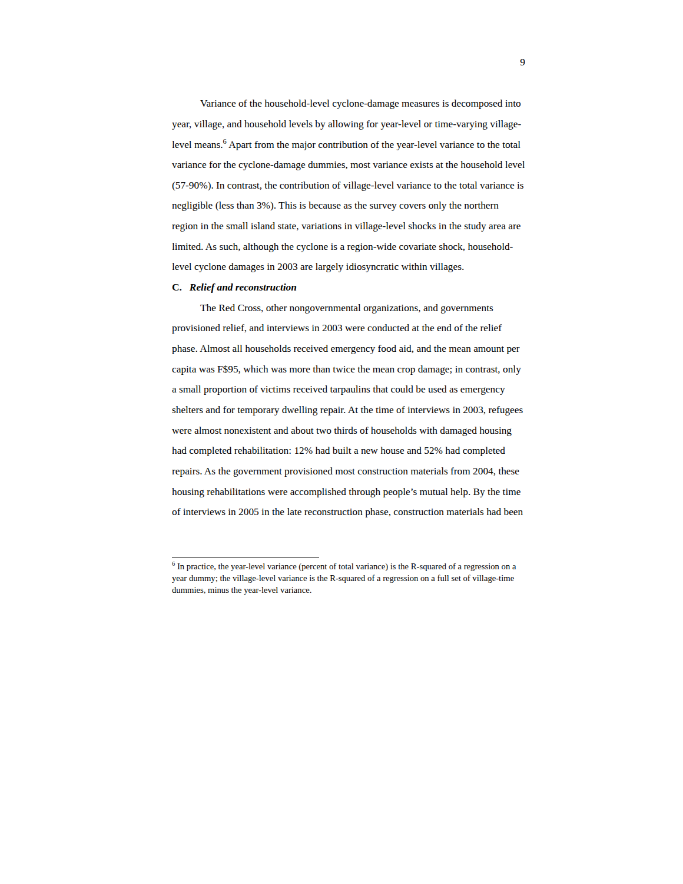9
Variance of the household-level cyclone-damage measures is decomposed into year, village, and household levels by allowing for year-level or time-varying village-level means.6 Apart from the major contribution of the year-level variance to the total variance for the cyclone-damage dummies, most variance exists at the household level (57-90%). In contrast, the contribution of village-level variance to the total variance is negligible (less than 3%). This is because as the survey covers only the northern region in the small island state, variations in village-level shocks in the study area are limited. As such, although the cyclone is a region-wide covariate shock, household-level cyclone damages in 2003 are largely idiosyncratic within villages.
C. Relief and reconstruction
The Red Cross, other nongovernmental organizations, and governments provisioned relief, and interviews in 2003 were conducted at the end of the relief phase. Almost all households received emergency food aid, and the mean amount per capita was F$95, which was more than twice the mean crop damage; in contrast, only a small proportion of victims received tarpaulins that could be used as emergency shelters and for temporary dwelling repair. At the time of interviews in 2003, refugees were almost nonexistent and about two thirds of households with damaged housing had completed rehabilitation: 12% had built a new house and 52% had completed repairs. As the government provisioned most construction materials from 2004, these housing rehabilitations were accomplished through people’s mutual help. By the time of interviews in 2005 in the late reconstruction phase, construction materials had been
6 In practice, the year-level variance (percent of total variance) is the R-squared of a regression on a year dummy; the village-level variance is the R-squared of a regression on a full set of village-time dummies, minus the year-level variance.